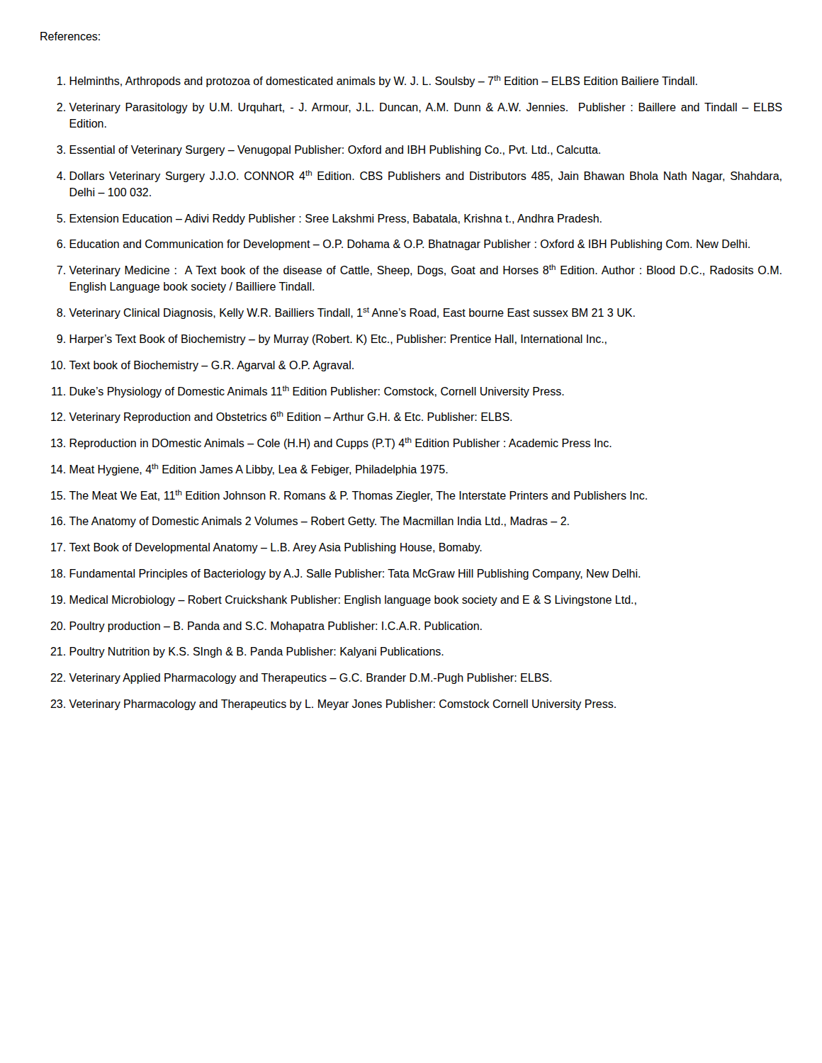References:
Helminths, Arthropods and protozoa of domesticated animals by W. J. L. Soulsby – 7th Edition – ELBS Edition Bailiere Tindall.
Veterinary Parasitology by U.M. Urquhart, - J. Armour, J.L. Duncan, A.M. Dunn & A.W. Jennies. Publisher : Baillere and Tindall – ELBS Edition.
Essential of Veterinary Surgery – Venugopal Publisher: Oxford and IBH Publishing Co., Pvt. Ltd., Calcutta.
Dollars Veterinary Surgery J.J.O. CONNOR 4th Edition. CBS Publishers and Distributors 485, Jain Bhawan Bhola Nath Nagar, Shahdara, Delhi – 100 032.
Extension Education – Adivi Reddy Publisher : Sree Lakshmi Press, Babatala, Krishna t., Andhra Pradesh.
Education and Communication for Development – O.P. Dohama & O.P. Bhatnagar Publisher : Oxford & IBH Publishing Com. New Delhi.
Veterinary Medicine : A Text book of the disease of Cattle, Sheep, Dogs, Goat and Horses 8th Edition. Author : Blood D.C., Radosits O.M. English Language book society / Bailliere Tindall.
Veterinary Clinical Diagnosis, Kelly W.R. Bailliers Tindall, 1st Anne’s Road, East bourne East sussex BM 21 3 UK.
Harper’s Text Book of Biochemistry – by Murray (Robert. K) Etc., Publisher: Prentice Hall, International Inc.,
Text book of Biochemistry – G.R. Agarval & O.P. Agraval.
Duke’s Physiology of Domestic Animals 11th Edition Publisher: Comstock, Cornell University Press.
Veterinary Reproduction and Obstetrics 6th Edition – Arthur G.H. & Etc. Publisher: ELBS.
Reproduction in DOmestic Animals – Cole (H.H) and Cupps (P.T) 4th Edition Publisher : Academic Press Inc.
Meat Hygiene, 4th Edition James A Libby, Lea & Febiger, Philadelphia 1975.
The Meat We Eat, 11th Edition Johnson R. Romans & P. Thomas Ziegler, The Interstate Printers and Publishers Inc.
The Anatomy of Domestic Animals 2 Volumes – Robert Getty. The Macmillan India Ltd., Madras – 2.
Text Book of Developmental Anatomy – L.B. Arey Asia Publishing House, Bomaby.
Fundamental Principles of Bacteriology by A.J. Salle Publisher: Tata McGraw Hill Publishing Company, New Delhi.
Medical Microbiology – Robert Cruickshank Publisher: English language book society and E & S Livingstone Ltd.,
Poultry production – B. Panda and S.C. Mohapatra Publisher: I.C.A.R. Publication.
Poultry Nutrition by K.S. SIngh & B. Panda Publisher: Kalyani Publications.
Veterinary Applied Pharmacology and Therapeutics – G.C. Brander D.M.-Pugh Publisher: ELBS.
Veterinary Pharmacology and Therapeutics by L. Meyar Jones Publisher: Comstock Cornell University Press.